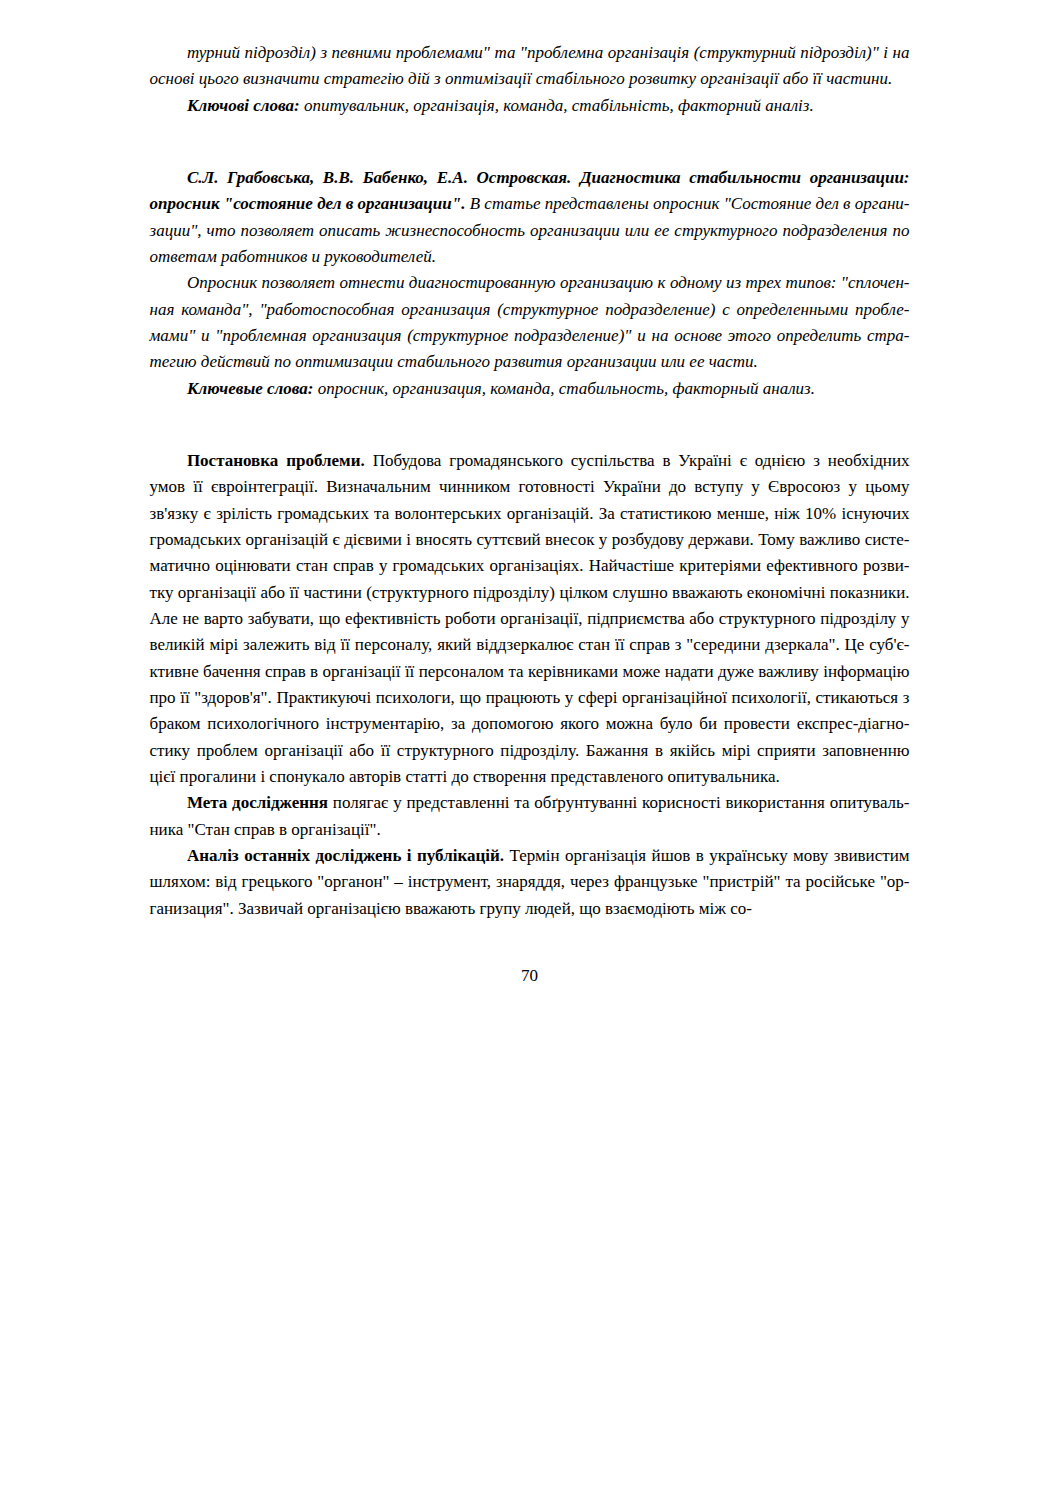турний підрозділ) з певними проблемами" та "проблемна організація (структурний підрозділ)" і на основі цього визначити стратегію дій з оптимізації стабільного розвитку організації або її частини.
Ключові слова: опитувальник, організація, команда, стабільність, факторний аналіз.
С.Л. Грабовська, В.В. Бабенко, Е.А. Островская. Диагностика стабильности организации: опросник "состояние дел в организации". В статье представлены опросник "Состояние дел в организации", что позволяет описать жизнеспособность организации или ее структурного подразделения по ответам работников и руководителей.
Опросник позволяет отнести диагностированную организацию к одному из трех типов: "сплоченная команда", "работоспособная организация (структурное подразделение) с определенными проблемами" и "проблемная организация (структурное подразделение)" и на основе этого определить стратегию действий по оптимизации стабильного развития организации или ее части.
Ключевые слова: опросник, организация, команда, стабильность, факторный анализ.
Постановка проблеми. Побудова громадянського суспільства в Україні є однією з необхідних умов її євроінтеграції. Визначальним чинником готовності України до вступу у Євросоюз у цьому зв'язку є зрілість громадських та волонтерських організацій. За статистикою менше, ніж 10% існуючих громадських організацій є дієвими і вносять суттєвий внесок у розбудову держави. Тому важливо систематично оцінювати стан справ у громадських організаціях. Найчастіше критеріями ефективного розвитку організації або її частини (структурного підрозділу) цілком слушно вважають економічні показники. Але не варто забувати, що ефективність роботи організації, підприємства або структурного підрозділу у великій мірі залежить від її персоналу, який віддзеркалює стан її справ з "середини дзеркала". Це суб'єктивне бачення справ в організації її персоналом та керівниками може надати дуже важливу інформацію про її "здоров'я". Практикуючі психологи, що працюють у сфері організаційної психології, стикаються з браком психологічного інструментарію, за допомогою якого можна було би провести експрес-діагностику проблем організації або її структурного підрозділу. Бажання в якійсь мірі сприяти заповненню цієї прогалини і спонукало авторів статті до створення представленого опитувальника.
Мета дослідження полягає у представленні та обґрунтуванні корисності використання опитувальника "Стан справ в організації".
Аналіз останніх досліджень і публікацій. Термін організація йшов в українську мову звивистим шляхом: від грецького "органон" – інструмент, знаряддя, через французьке "пристрій" та російське "организация". Зазвичай організацією вважають групу людей, що взаємодіють між со-
70